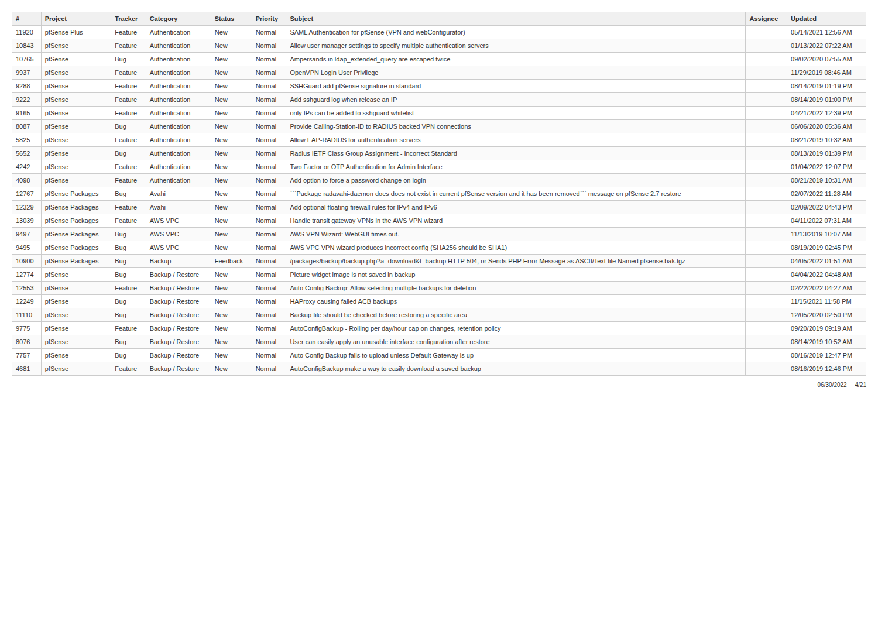Redmine issue list
| # | Project | Tracker | Category | Status | Priority | Subject | Assignee | Updated |
| --- | --- | --- | --- | --- | --- | --- | --- | --- |
| 11920 | pfSense Plus | Feature | Authentication | New | Normal | SAML Authentication for pfSense (VPN and webConfigurator) | | 05/14/2021 12:56 AM |
| 10843 | pfSense | Feature | Authentication | New | Normal | Allow user manager settings to specify multiple authentication servers | | 01/13/2022 07:22 AM |
| 10765 | pfSense | Bug | Authentication | New | Normal | Ampersands in ldap_extended_query are escaped twice | | 09/02/2020 07:55 AM |
| 9937 | pfSense | Feature | Authentication | New | Normal | OpenVPN Login User Privilege | | 11/29/2019 08:46 AM |
| 9288 | pfSense | Feature | Authentication | New | Normal | SSHGuard add pfSense signature in standard | | 08/14/2019 01:19 PM |
| 9222 | pfSense | Feature | Authentication | New | Normal | Add sshguard log when release an IP | | 08/14/2019 01:00 PM |
| 9165 | pfSense | Feature | Authentication | New | Normal | only IPs can be added to sshguard whitelist | | 04/21/2022 12:39 PM |
| 8087 | pfSense | Bug | Authentication | New | Normal | Provide Calling-Station-ID to RADIUS backed VPN connections | | 06/06/2020 05:36 AM |
| 5825 | pfSense | Feature | Authentication | New | Normal | Allow EAP-RADIUS for authentication servers | | 08/21/2019 10:32 AM |
| 5652 | pfSense | Bug | Authentication | New | Normal | Radius IETF Class Group Assignment - Incorrect Standard | | 08/13/2019 01:39 PM |
| 4242 | pfSense | Feature | Authentication | New | Normal | Two Factor or OTP Authentication for Admin Interface | | 01/04/2022 12:07 PM |
| 4098 | pfSense | Feature | Authentication | New | Normal | Add option to force a password change on login | | 08/21/2019 10:31 AM |
| 12767 | pfSense Packages | Bug | Avahi | New | Normal | ```Package radavahi-daemon does does not exist in current pfSense version and it has been removed``` message on pfSense 2.7 restore | | 02/07/2022 11:28 AM |
| 12329 | pfSense Packages | Feature | Avahi | New | Normal | Add optional floating firewall rules for IPv4 and IPv6 | | 02/09/2022 04:43 PM |
| 13039 | pfSense Packages | Feature | AWS VPC | New | Normal | Handle transit gateway VPNs in the AWS VPN wizard | | 04/11/2022 07:31 AM |
| 9497 | pfSense Packages | Bug | AWS VPC | New | Normal | AWS VPN Wizard: WebGUI times out. | | 11/13/2019 10:07 AM |
| 9495 | pfSense Packages | Bug | AWS VPC | New | Normal | AWS VPC VPN wizard produces incorrect config (SHA256 should be SHA1) | | 08/19/2019 02:45 PM |
| 10900 | pfSense Packages | Bug | Backup | Feedback | Normal | /packages/backup/backup.php?a=download&t=backup HTTP 504, or Sends PHP Error Message as ASCII/Text file Named pfsense.bak.tgz | | 04/05/2022 01:51 AM |
| 12774 | pfSense | Bug | Backup / Restore | New | Normal | Picture widget image is not saved in backup | | 04/04/2022 04:48 AM |
| 12553 | pfSense | Feature | Backup / Restore | New | Normal | Auto Config Backup: Allow selecting multiple backups for deletion | | 02/22/2022 04:27 AM |
| 12249 | pfSense | Bug | Backup / Restore | New | Normal | HAProxy causing failed ACB backups | | 11/15/2021 11:58 PM |
| 11110 | pfSense | Bug | Backup / Restore | New | Normal | Backup file should be checked before restoring a specific area | | 12/05/2020 02:50 PM |
| 9775 | pfSense | Feature | Backup / Restore | New | Normal | AutoConfigBackup - Rolling per day/hour cap on changes, retention policy | | 09/20/2019 09:19 AM |
| 8076 | pfSense | Bug | Backup / Restore | New | Normal | User can easily apply an unusable interface configuration after restore | | 08/14/2019 10:52 AM |
| 7757 | pfSense | Bug | Backup / Restore | New | Normal | Auto Config Backup fails to upload unless Default Gateway is up | | 08/16/2019 12:47 PM |
| 4681 | pfSense | Feature | Backup / Restore | New | Normal | AutoConfigBackup make a way to easily download a saved backup | | 08/16/2019 12:46 PM |
06/30/2022 4/21